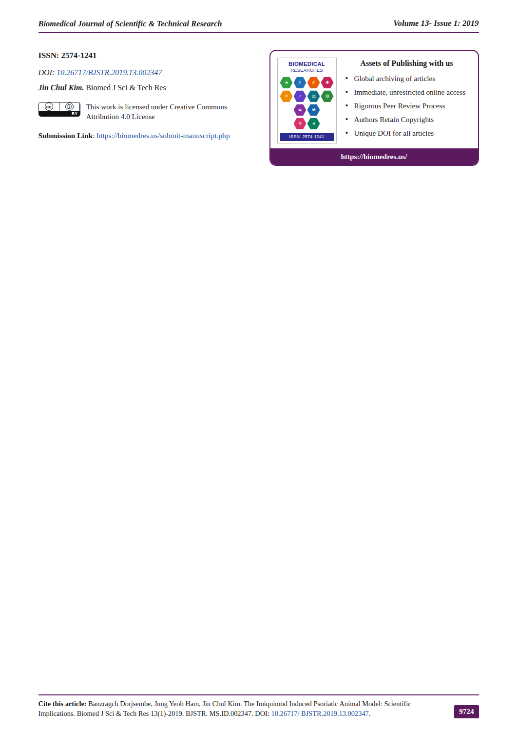Biomedical Journal of Scientific & Technical Research
Volume 13- Issue 1: 2019
ISSN: 2574-1241
DOI: 10.26717/BJSTR.2019.13.002347
Jin Chul Kim. Biomed J Sci & Tech Res
cc
ⓘ
BY
This work is licensed under Creative Commons Attribution 4.0 License
Submission Link: https://biomedres.us/submit-manuscript.php
BIOMEDICAL
RESEARCHES
★
⚕
⚡
✚
⚛
♂
⚖
⚙
☯
☢
⚜
☣
ISSN: 2574-1241
Assets of Publishing with us
Global archiving of articles
Immediate, unrestricted online access
Rigorous Peer Review Process
Authors Retain Copyrights
Unique DOI for all articles
https://biomedres.us/
Cite this article: Banzragch Dorjsembe, Jung Yeob Ham, Jin Chul Kim. The Imiquimod Induced Psoriatic Animal Model: Scientific Implications. Biomed J Sci & Tech Res 13(1)-2019. BJSTR. MS.ID.002347. DOI: 10.26717/ BJSTR.2019.13.002347.
9724